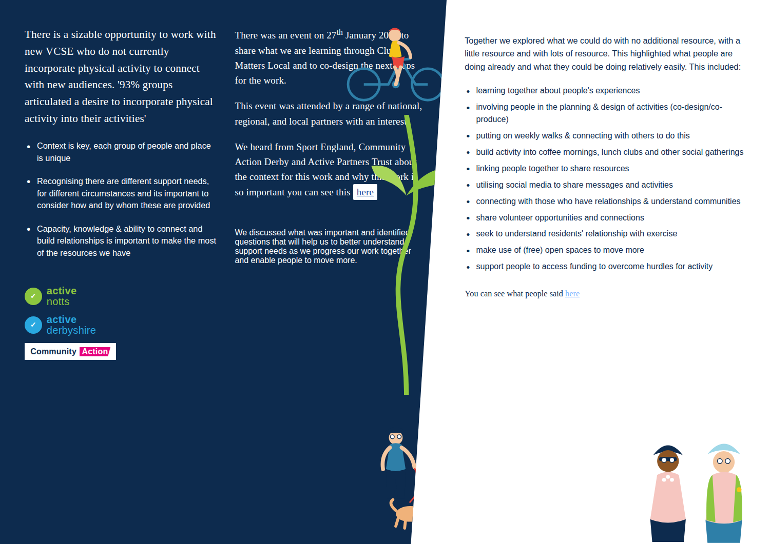There is a sizable opportunity to work with new VCSE who do not currently incorporate physical activity to connect with new audiences. '93% groups articulated a desire to incorporate physical activity into their activities'
Context is key, each group of people and place is unique
Recognising there are different support needs, for different circumstances and its important to consider how and by whom these are provided
Capacity, knowledge & ability to connect and build relationships is important to make the most of the resources we have
✓ active notts
✓ active derbyshire
Community Action
There was an event on 27th January 2022 to share what we are learning through Club Matters Local and to co-design the next steps for the work.
This event was attended by a range of national, regional, and local partners with an interest.
We heard from Sport England, Community Action Derby and Active Partners Trust about the context for this work and why this work is so important you can see this here
We discussed what was important and identified questions that will help us to better understand support needs as we progress our work together and enable people to move more.
Together we explored what we could do with no additional resource, with a little resource and with lots of resource. This highlighted what people are doing already and what they could be doing relatively easily. This included:
learning together about people's experiences
involving people in the planning & design of activities (co-design/co-produce)
putting on weekly walks & connecting with others to do this
build activity into coffee mornings, lunch clubs and other social gatherings
linking people together to share resources
utilising social media to share messages and activities
connecting with those who have relationships & understand communities
share volunteer opportunities and connections
seek to understand residents' relationship with exercise
make use of (free) open spaces to move more
support people to access funding to overcome hurdles for activity
You can see what people said here